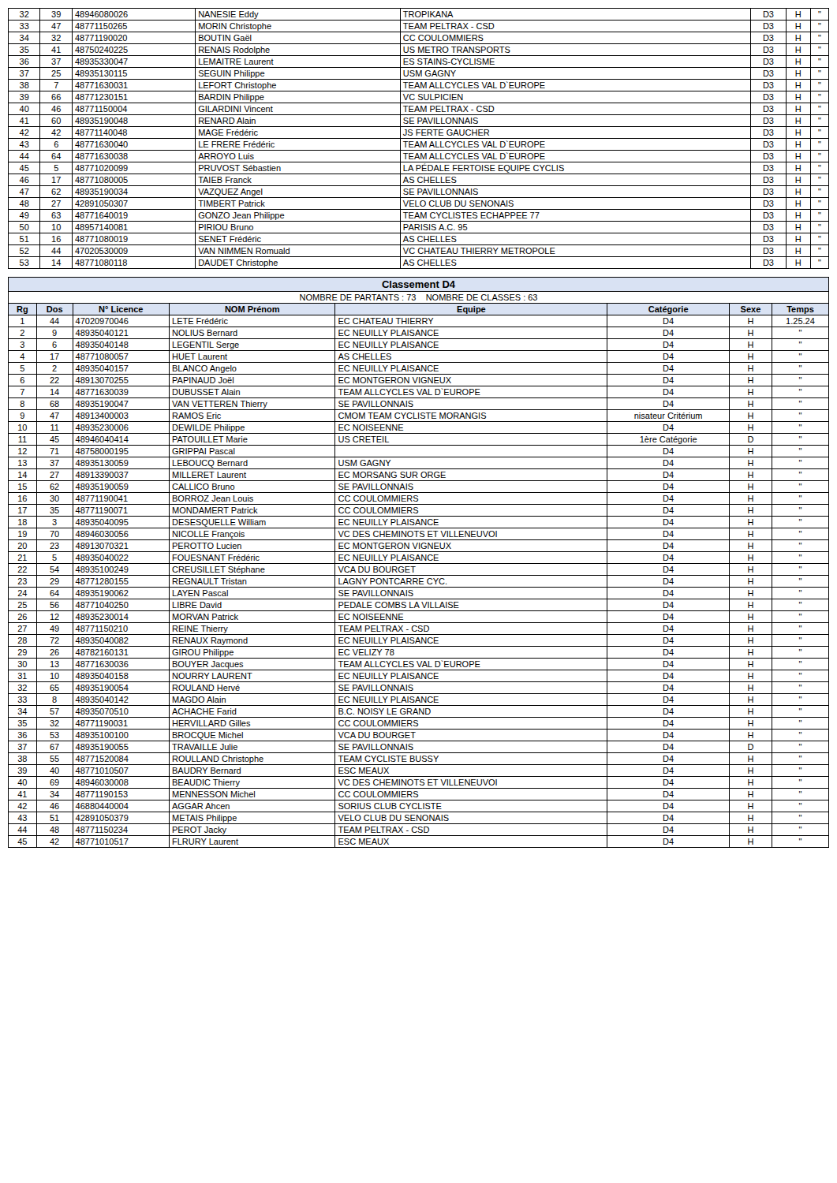| 32 | 39 | 48946080026 | NANESIE Eddy | TROPIKANA | D3 | H | " |
| 33 | 47 | 48771150265 | MORIN Christophe | TEAM PELTRAX - CSD | D3 | H | " |
| 34 | 32 | 48771190020 | BOUTIN Gaël | CC COULOMMIERS | D3 | H | " |
| 35 | 41 | 48750240225 | RENAIS Rodolphe | US METRO TRANSPORTS | D3 | H | " |
| 36 | 37 | 48935330047 | LEMAITRE Laurent | ES STAINS-CYCLISME | D3 | H | " |
| 37 | 25 | 48935130115 | SEGUIN Philippe | USM GAGNY | D3 | H | " |
| 38 | 7 | 48771630031 | LEFORT Christophe | TEAM ALLCYCLES VAL D`EUROPE | D3 | H | " |
| 39 | 66 | 48771230151 | BARDIN Philippe | VC SULPICIEN | D3 | H | " |
| 40 | 46 | 48771150004 | GILARDINI Vincent | TEAM PELTRAX - CSD | D3 | H | " |
| 41 | 60 | 48935190048 | RENARD Alain | SE PAVILLONNAIS | D3 | H | " |
| 42 | 42 | 48771140048 | MAGE Frédéric | JS FERTE GAUCHER | D3 | H | " |
| 43 | 6 | 48771630040 | LE FRERE Frédéric | TEAM ALLCYCLES VAL D`EUROPE | D3 | H | " |
| 44 | 64 | 48771630038 | ARROYO Luis | TEAM ALLCYCLES VAL D`EUROPE | D3 | H | " |
| 45 | 5 | 48771020099 | PRUVOST Sébastien | LA PÉDALE FERTOISE EQUIPE CYCLIS | D3 | H | " |
| 46 | 17 | 48771080005 | TAIEB Franck | AS CHELLES | D3 | H | " |
| 47 | 62 | 48935190034 | VAZQUEZ Angel | SE PAVILLONNAIS | D3 | H | " |
| 48 | 27 | 42891050307 | TIMBERT Patrick | VELO CLUB DU SENONAIS | D3 | H | " |
| 49 | 63 | 48771640019 | GONZO Jean Philippe | TEAM CYCLISTES ECHAPPEE 77 | D3 | H | " |
| 50 | 10 | 48957140081 | PIRIOU Bruno | PARISIS A.C. 95 | D3 | H | " |
| 51 | 16 | 48771080019 | SENET Frédéric | AS CHELLES | D3 | H | " |
| 52 | 44 | 47020530009 | VAN NIMMEN Romuald | VC CHATEAU THIERRY METROPOLE | D3 | H | " |
| 53 | 14 | 48771080118 | DAUDET Christophe | AS CHELLES | D3 | H | " |
| Classement D4 |
| NOMBRE DE PARTANTS : 73 NOMBRE DE CLASSES : 63 |
| Rg | Dos | N° Licence | NOM Prénom | Equipe | Catégorie | Sexe | Temps |
| 1 | 44 | 47020970046 | LETE Frédéric | EC CHATEAU THIERRY | D4 | H | 1.25.24 |
| 2 | 9 | 48935040121 | NOLIUS Bernard | EC NEUILLY PLAISANCE | D4 | H | " |
| 3 | 6 | 48935040148 | LEGENTIL Serge | EC NEUILLY PLAISANCE | D4 | H | " |
| 4 | 17 | 48771080057 | HUET Laurent | AS CHELLES | D4 | H | " |
| 5 | 2 | 48935040157 | BLANCO Angelo | EC NEUILLY PLAISANCE | D4 | H | " |
| 6 | 22 | 48913070255 | PAPINAUD Joël | EC MONTGERON VIGNEUX | D4 | H | " |
| 7 | 14 | 48771630039 | DUBUSSET Alain | TEAM ALLCYCLES VAL D`EUROPE | D4 | H | " |
| 8 | 68 | 48935190047 | VAN VETTEREN Thierry | SE PAVILLONNAIS | D4 | H | " |
| 9 | 47 | 48913400003 | RAMOS Eric | CMOM TEAM CYCLISTE MORANGIS | nisateur Critérium | H | " |
| 10 | 11 | 48935230006 | DEWILDE Philippe | EC NOISEENNE | D4 | H | " |
| 11 | 45 | 48946040414 | PATOUILLET Marie | US CRETEIL | 1ère Catégorie | D | " |
| 12 | 71 | 48758000195 | GRIPPAI Pascal | | D4 | H | " |
| 13 | 37 | 48935130059 | LEBOUCQ Bernard | USM GAGNY | D4 | H | " |
| 14 | 27 | 48913390037 | MILLERET Laurent | EC MORSANG SUR ORGE | D4 | H | " |
| 15 | 62 | 48935190059 | CALLICO Bruno | SE PAVILLONNAIS | D4 | H | " |
| 16 | 30 | 48771190041 | BORROZ Jean Louis | CC COULOMMIERS | D4 | H | " |
| 17 | 35 | 48771190071 | MONDAMERT Patrick | CC COULOMMIERS | D4 | H | " |
| 18 | 3 | 48935040095 | DESESQUELLE William | EC NEUILLY PLAISANCE | D4 | H | " |
| 19 | 70 | 48946030056 | NICOLLE François | VC DES CHEMINOTS ET VILLENEUVOI | D4 | H | " |
| 20 | 23 | 48913070321 | PEROTTO Lucien | EC MONTGERON VIGNEUX | D4 | H | " |
| 21 | 5 | 48935040022 | FOUESNANT Frédéric | EC NEUILLY PLAISANCE | D4 | H | " |
| 22 | 54 | 48935100249 | CREUSILLET Stéphane | VCA DU BOURGET | D4 | H | " |
| 23 | 29 | 48771280155 | REGNAULT Tristan | LAGNY PONTCARRE CYC. | D4 | H | " |
| 24 | 64 | 48935190062 | LAYEN Pascal | SE PAVILLONNAIS | D4 | H | " |
| 25 | 56 | 48771040250 | LIBRE David | PEDALE COMBS LA VILLAISE | D4 | H | " |
| 26 | 12 | 48935230014 | MORVAN Patrick | EC NOISEENNE | D4 | H | " |
| 27 | 49 | 48771150210 | REINE Thierry | TEAM PELTRAX - CSD | D4 | H | " |
| 28 | 72 | 48935040082 | RENAUX Raymond | EC NEUILLY PLAISANCE | D4 | H | " |
| 29 | 26 | 48782160131 | GIROU Philippe | EC VELIZY 78 | D4 | H | " |
| 30 | 13 | 48771630036 | BOUYER Jacques | TEAM ALLCYCLES VAL D`EUROPE | D4 | H | " |
| 31 | 10 | 48935040158 | NOURRY LAURENT | EC NEUILLY PLAISANCE | D4 | H | " |
| 32 | 65 | 48935190054 | ROULAND Hervé | SE PAVILLONNAIS | D4 | H | " |
| 33 | 8 | 48935040142 | MAGDO Alain | EC NEUILLY PLAISANCE | D4 | H | " |
| 34 | 57 | 48935070510 | ACHACHE Farid | B.C. NOISY LE GRAND | D4 | H | " |
| 35 | 32 | 48771190031 | HERVILLARD Gilles | CC COULOMMIERS | D4 | H | " |
| 36 | 53 | 48935100100 | BROCQUE Michel | VCA DU BOURGET | D4 | H | " |
| 37 | 67 | 48935190055 | TRAVAILLE Julie | SE PAVILLONNAIS | D4 | D | " |
| 38 | 55 | 48771520084 | ROULLAND Christophe | TEAM CYCLISTE BUSSY | D4 | H | " |
| 39 | 40 | 48771010507 | BAUDRY Bernard | ESC MEAUX | D4 | H | " |
| 40 | 69 | 48946030008 | BEAUDIC Thierry | VC DES CHEMINOTS ET VILLENEUVOI | D4 | H | " |
| 41 | 34 | 48771190153 | MENNESSON Michel | CC COULOMMIERS | D4 | H | " |
| 42 | 46 | 46880440004 | AGGAR Ahcen | SORIUS CLUB CYCLISTE | D4 | H | " |
| 43 | 51 | 42891050379 | METAIS Philippe | VELO CLUB DU SENONAIS | D4 | H | " |
| 44 | 48 | 48771150234 | PEROT Jacky | TEAM PELTRAX - CSD | D4 | H | " |
| 45 | 42 | 48771010517 | FLRURY Laurent | ESC MEAUX | D4 | H | " |